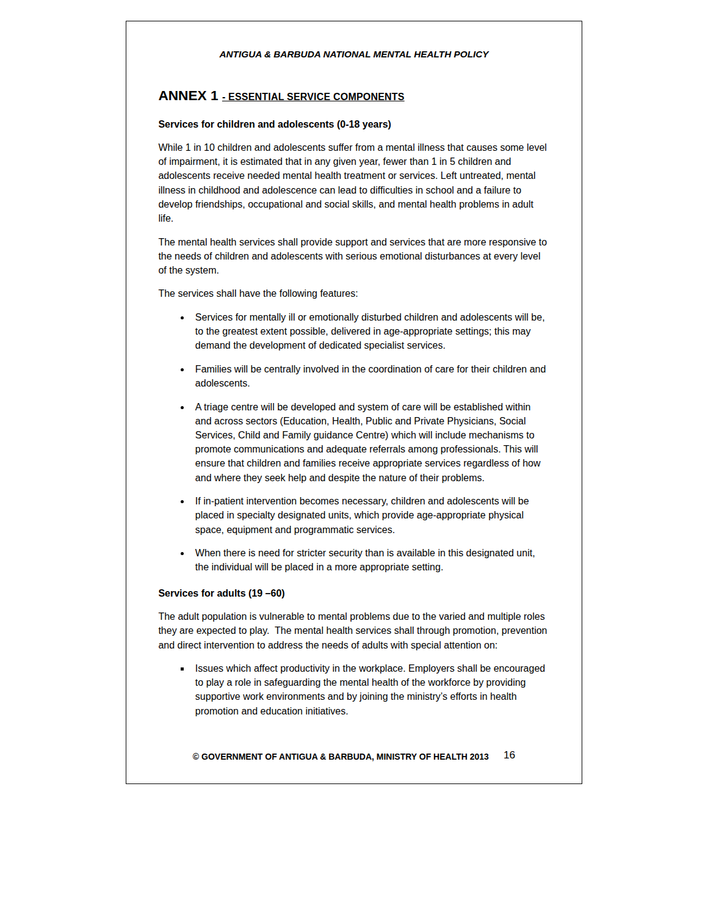ANTIGUA & BARBUDA NATIONAL MENTAL HEALTH POLICY
ANNEX 1 - ESSENTIAL SERVICE COMPONENTS
Services for children and adolescents (0-18 years)
While 1 in 10 children and adolescents suffer from a mental illness that causes some level of impairment, it is estimated that in any given year, fewer than 1 in 5 children and adolescents receive needed mental health treatment or services. Left untreated, mental illness in childhood and adolescence can lead to difficulties in school and a failure to develop friendships, occupational and social skills, and mental health problems in adult life.
The mental health services shall provide support and services that are more responsive to the needs of children and adolescents with serious emotional disturbances at every level of the system.
The services shall have the following features:
Services for mentally ill or emotionally disturbed children and adolescents will be, to the greatest extent possible, delivered in age-appropriate settings; this may demand the development of dedicated specialist services.
Families will be centrally involved in the coordination of care for their children and adolescents.
A triage centre will be developed and system of care will be established within and across sectors (Education, Health, Public and Private Physicians, Social Services, Child and Family guidance Centre) which will include mechanisms to promote communications and adequate referrals among professionals. This will ensure that children and families receive appropriate services regardless of how and where they seek help and despite the nature of their problems.
If in-patient intervention becomes necessary, children and adolescents will be placed in specialty designated units, which provide age-appropriate physical space, equipment and programmatic services.
When there is need for stricter security than is available in this designated unit, the individual will be placed in a more appropriate setting.
Services for adults (19 –60)
The adult population is vulnerable to mental problems due to the varied and multiple roles they are expected to play. The mental health services shall through promotion, prevention and direct intervention to address the needs of adults with special attention on:
Issues which affect productivity in the workplace. Employers shall be encouraged to play a role in safeguarding the mental health of the workforce by providing supportive work environments and by joining the ministry’s efforts in health promotion and education initiatives.
© GOVERNMENT OF ANTIGUA & BARBUDA, MINISTRY OF HEALTH 2013 16